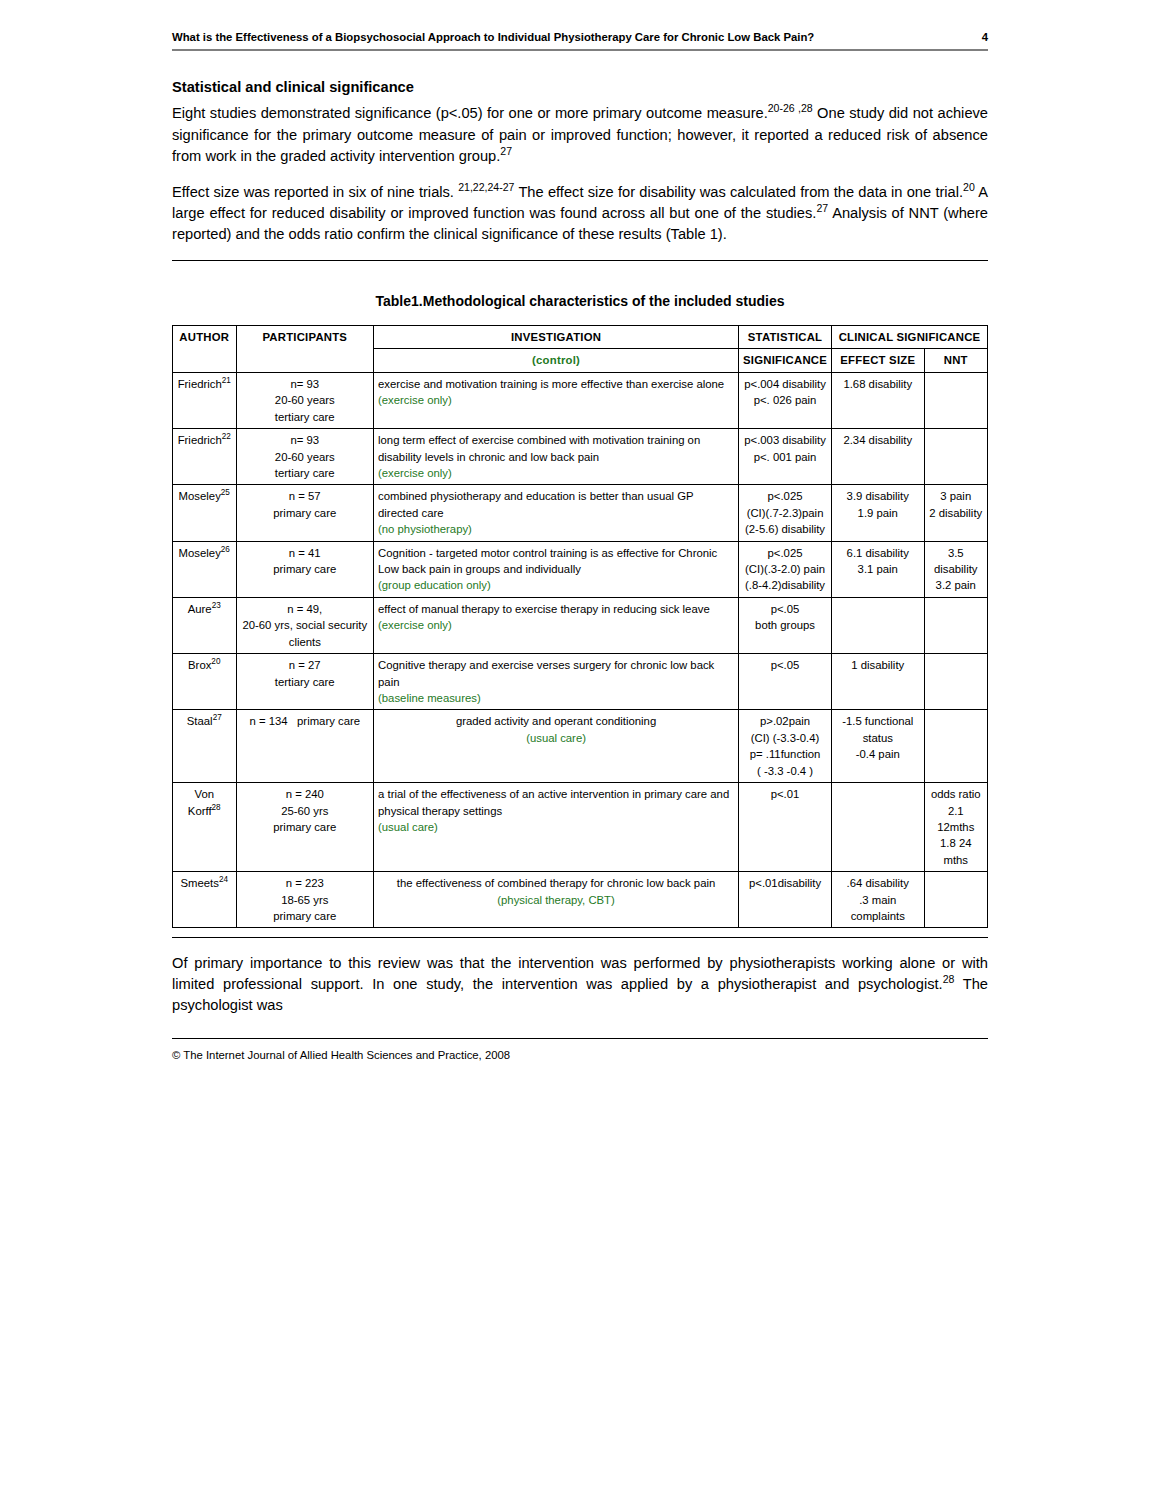What is the Effectiveness of a Biopsychosocial Approach to Individual Physiotherapy Care for Chronic Low Back Pain?
4
Statistical and clinical significance
Eight studies demonstrated significance (p<.05) for one or more primary outcome measure.20-26 ,28 One study did not achieve significance for the primary outcome measure of pain or improved function; however, it reported a reduced risk of absence from work in the graded activity intervention group.27
Effect size was reported in six of nine trials. 21,22,24-27 The effect size for disability was calculated from the data in one trial.20 A large effect for reduced disability or improved function was found across all but one of the studies.27 Analysis of NNT (where reported) and the odds ratio confirm the clinical significance of these results (Table 1).
Table1.Methodological characteristics of the included studies
| AUTHOR | PARTICIPANTS | INVESTIGATION | STATISTICAL | CLINICAL SIGNIFICANCE |
| --- | --- | --- | --- | --- |
| (control) | SIGNIFICANCE | EFFECT SIZE | NNT |
| Friedrich 21 | n= 93 20-60 years tertiary care | exercise and motivation training is more effective than exercise alone (exercise only) | p<.004 disability p<. 026 pain | 1.68 disability | |
| Friedrich 22 | n= 93 20-60 years tertiary care | long term effect of exercise combined with motivation training on disability levels in chronic and low back pain (exercise only) | p<.003 disability p<. 001 pain | 2.34 disability | |
| Moseley 25 | n = 57 primary care | combined physiotherapy and education is better than usual GP directed care (no physiotherapy) | p<.025 (CI)(.7-2.3)pain (2-5.6) disability | 3.9 disability 1.9 pain | 3 pain 2 disability |
| Moseley 26 | n = 41 primary care | Cognition - targeted motor control training is as effective for Chronic Low back pain in groups and individually (group education only) | p<.025 (CI)(.3-2.0) pain (.8-4.2)disability | 6.1 disability 3.1 pain | 3.5 disability 3.2 pain |
| Aure 23 | n = 49, 20-60 yrs, social security clients | effect of manual therapy to exercise therapy in reducing sick leave (exercise only) | p<.05 both groups | | |
| Brox 20 | n = 27 tertiary care | Cognitive therapy and exercise verses surgery for chronic low back pain (baseline measures) | p<.05 | 1 disability | |
| Staal 27 | n = 134 primary care | graded activity and operant conditioning (usual care) | p>.02pain (CI) (-3.3-0.4) p= .11function ( -3.3 -0.4 ) | -1.5 functional status -0.4 pain | |
| Von Korff 28 | n = 240 25-60 yrs primary care | a trial of the effectiveness of an active intervention in primary care and physical therapy settings (usual care) | p<.01 | | odds ratio 2.1 12mths 1.8 24 mths |
| Smeets 24 | n = 223 18-65 yrs primary care | the effectiveness of combined therapy for chronic low back pain (physical therapy, CBT) | p<.01disability | .64 disability .3 main complaints | |
Of primary importance to this review was that the intervention was performed by physiotherapists working alone or with limited professional support. In one study, the intervention was applied by a physiotherapist and psychologist.28 The psychologist was
© The Internet Journal of Allied Health Sciences and Practice, 2008